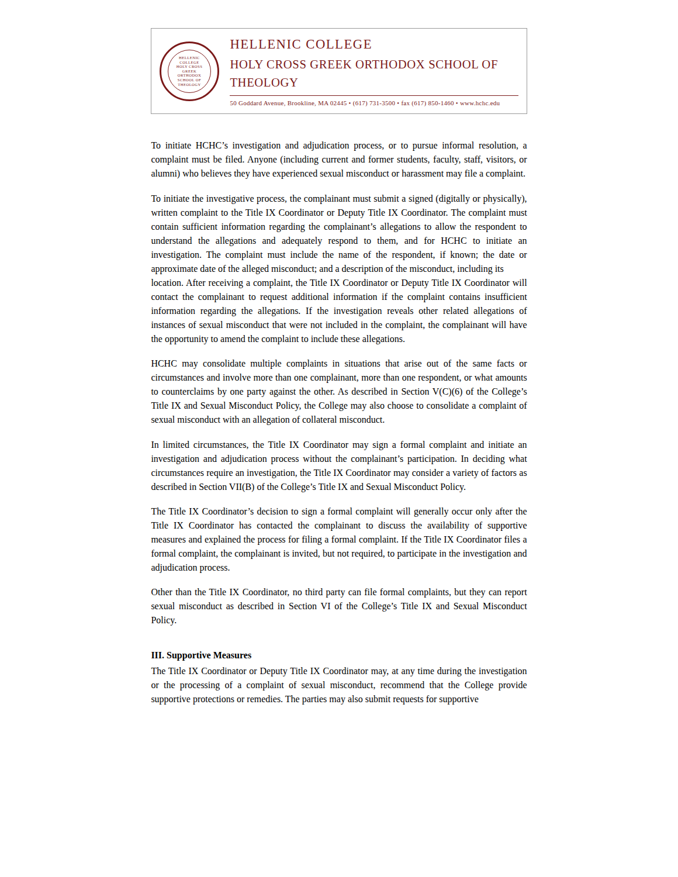HELLENIC COLLEGE
HOLY CROSS
GREEK ORTHODOX
SCHOOL OF THEOLOGY
Hellenic College
Holy Cross Greek Orthodox School of Theology
50 Goddard Avenue, Brookline, MA 02445 • (617) 731-3500 • fax (617) 850-1460 • www.hchc.edu
To initiate HCHC’s investigation and adjudication process, or to pursue informal resolution, a complaint must be filed. Anyone (including current and former students, faculty, staff, visitors, or alumni) who believes they have experienced sexual misconduct or harassment may file a complaint.
To initiate the investigative process, the complainant must submit a signed (digitally or physically), written complaint to the Title IX Coordinator or Deputy Title IX Coordinator. The complaint must contain sufficient information regarding the complainant’s allegations to allow the respondent to understand the allegations and adequately respond to them, and for HCHC to initiate an investigation. The complaint must include the name of the respondent, if known; the date or approximate date of the alleged misconduct; and a description of the misconduct, including its
location. After receiving a complaint, the Title IX Coordinator or Deputy Title IX Coordinator will contact the complainant to request additional information if the complaint contains insufficient information regarding the allegations. If the investigation reveals other related allegations of instances of sexual misconduct that were not included in the complaint, the complainant will have the opportunity to amend the complaint to include these allegations.
HCHC may consolidate multiple complaints in situations that arise out of the same facts or circumstances and involve more than one complainant, more than one respondent, or what amounts to counterclaims by one party against the other. As described in Section V(C)(6) of the College’s Title IX and Sexual Misconduct Policy, the College may also choose to consolidate a complaint of sexual misconduct with an allegation of collateral misconduct.
In limited circumstances, the Title IX Coordinator may sign a formal complaint and initiate an investigation and adjudication process without the complainant’s participation. In deciding what circumstances require an investigation, the Title IX Coordinator may consider a variety of factors as described in Section VII(B) of the College’s Title IX and Sexual Misconduct Policy.
The Title IX Coordinator’s decision to sign a formal complaint will generally occur only after the Title IX Coordinator has contacted the complainant to discuss the availability of supportive measures and explained the process for filing a formal complaint. If the Title IX Coordinator files a formal complaint, the complainant is invited, but not required, to participate in the investigation and adjudication process.
Other than the Title IX Coordinator, no third party can file formal complaints, but they can report sexual misconduct as described in Section VI of the College’s Title IX and Sexual Misconduct Policy.
III. Supportive Measures
The Title IX Coordinator or Deputy Title IX Coordinator may, at any time during the investigation or the processing of a complaint of sexual misconduct, recommend that the College provide supportive protections or remedies. The parties may also submit requests for supportive